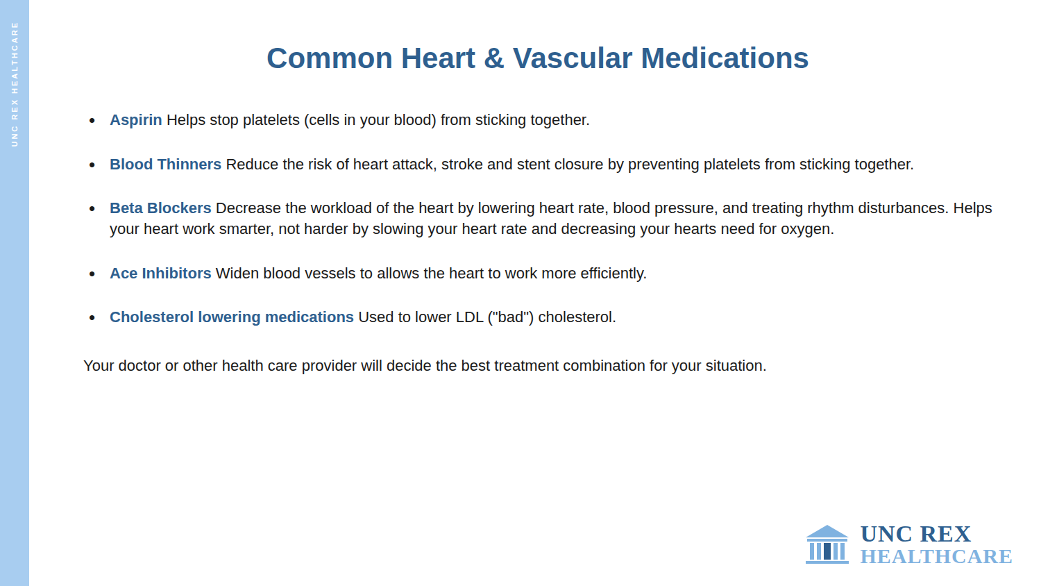UNC REX HEALTHCARE
Common Heart & Vascular Medications
Aspirin Helps stop platelets (cells in your blood) from sticking together.
Blood Thinners Reduce the risk of heart attack, stroke and stent closure by preventing platelets from sticking together.
Beta Blockers Decrease the workload of the heart by lowering heart rate, blood pressure, and treating rhythm disturbances. Helps your heart work smarter, not harder by slowing your heart rate and decreasing your hearts need for oxygen.
Ace Inhibitors Widen blood vessels to allows the heart to work more efficiently.
Cholesterol lowering medications Used to lower LDL ("bad") cholesterol.
Your doctor or other health care provider will decide the best treatment combination for your situation.
UNC REX HEALTHCARE